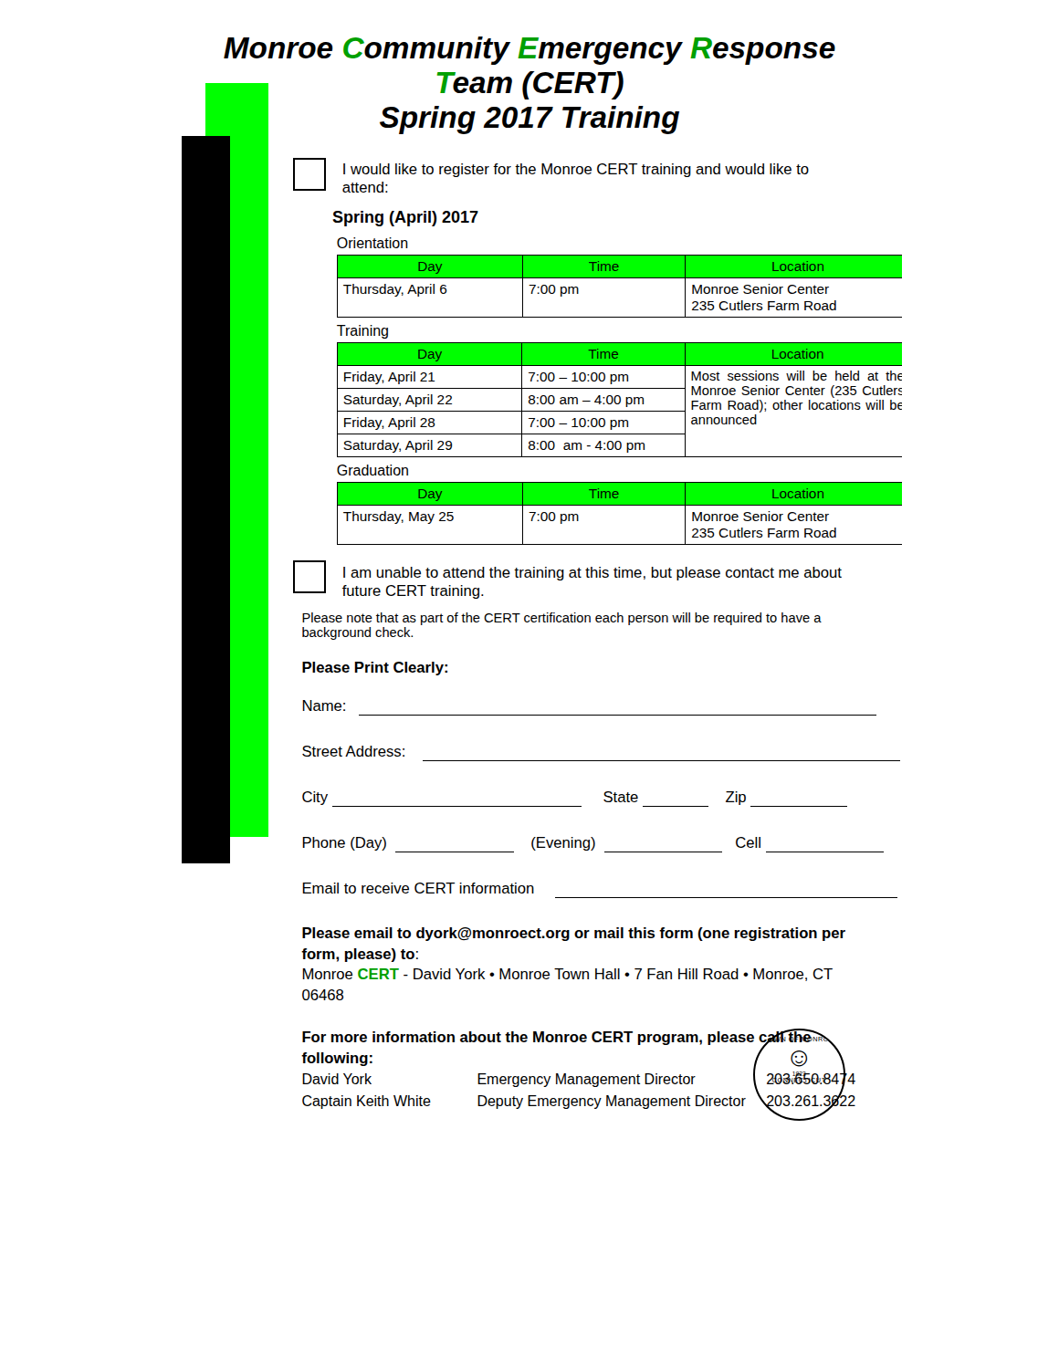Monroe Community Emergency Response Team (CERT)
Spring 2017 Training
I would like to register for the Monroe CERT training and would like to attend:
Spring (April) 2017
Orientation
| Day | Time | Location |
| --- | --- | --- |
| Thursday, April 6 | 7:00 pm | Monroe Senior Center 235 Cutlers Farm Road |
Training
| Day | Time | Location |
| --- | --- | --- |
| Friday, April 21 | 7:00 – 10:00 pm | Most sessions will be held at the Monroe Senior Center (235 Cutlers Farm Road); other locations will be announced |
| Saturday, April 22 | 8:00 am – 4:00 pm |
| Friday, April 28 | 7:00 – 10:00 pm |
| Saturday, April 29 | 8:00 am - 4:00 pm |
Graduation
| Day | Time | Location |
| --- | --- | --- |
| Thursday, May 25 | 7:00 pm | Monroe Senior Center 235 Cutlers Farm Road |
I am unable to attend the training at this time, but please contact me about future CERT training.
Please note that as part of the CERT certification each person will be required to have a background check.
Please Print Clearly:
Name:
Street Address:
City State Zip
Phone (Day) (Evening) Cell
Email to receive CERT information
Please email to dyork@monroect.org or mail this form (one registration per form, please) to:
Monroe CERT - David York • Monroe Town Hall • 7 Fan Hill Road • Monroe, CT 06468
For more information about the Monroe CERT program, please call the following:
| David York | Emergency Management Director | 203.650.8474 |
| Captain Keith White | Deputy Emergency Management Director | 203.261.3622 |
TOWN OF MONROE
☺
1823
CONNECTICUT